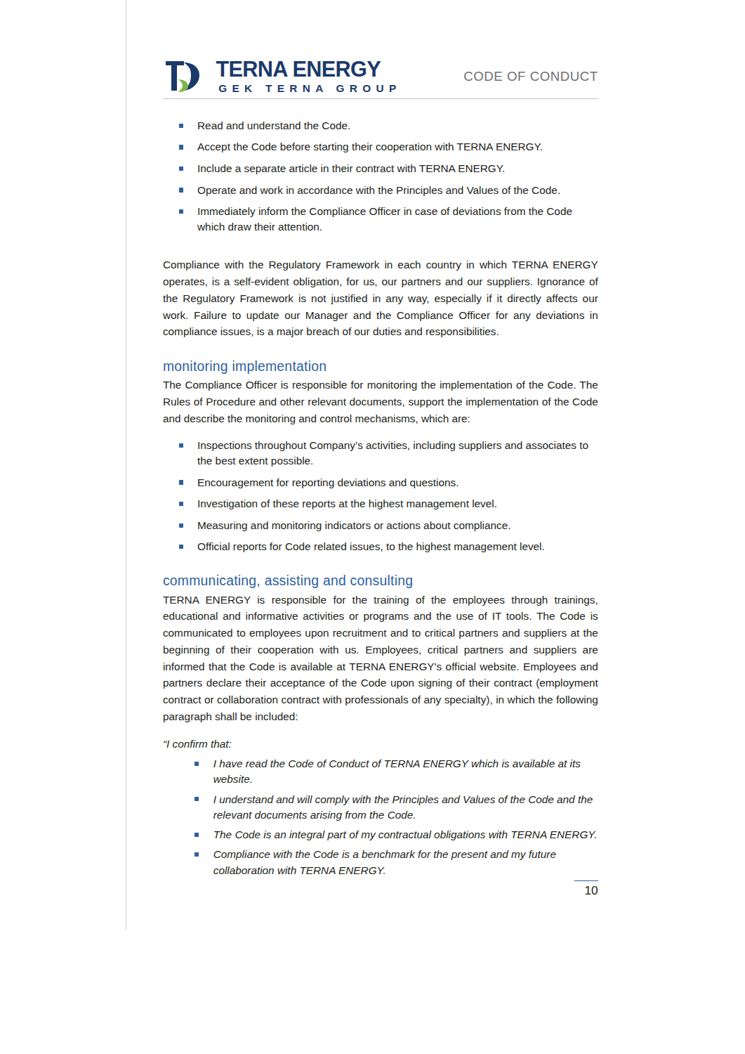TERNA ENERGY
GEK TERNA GROUP
CODE OF CONDUCT
Read and understand the Code.
Accept the Code before starting their cooperation with TERNA ENERGY.
Include a separate article in their contract with TERNA ENERGY.
Operate and work in accordance with the Principles and Values of the Code.
Immediately inform the Compliance Officer in case of deviations from the Code which draw their attention.
Compliance with the Regulatory Framework in each country in which TERNA ENERGY operates, is a self-evident obligation, for us, our partners and our suppliers. Ignorance of the Regulatory Framework is not justified in any way, especially if it directly affects our work. Failure to update our Manager and the Compliance Officer for any deviations in compliance issues, is a major breach of our duties and responsibilities.
monitoring implementation
The Compliance Officer is responsible for monitoring the implementation of the Code. The Rules of Procedure and other relevant documents, support the implementation of the Code and describe the monitoring and control mechanisms, which are:
Inspections throughout Company’s activities, including suppliers and associates to the best extent possible.
Encouragement for reporting deviations and questions.
Investigation of these reports at the highest management level.
Measuring and monitoring indicators or actions about compliance.
Official reports for Code related issues, to the highest management level.
communicating, assisting and consulting
TERNA ENERGY is responsible for the training of the employees through trainings, educational and informative activities or programs and the use of IT tools. The Code is communicated to employees upon recruitment and to critical partners and suppliers at the beginning of their cooperation with us. Employees, critical partners and suppliers are informed that the Code is available at TERNA ENERGY's official website. Employees and partners declare their acceptance of the Code upon signing of their contract (employment contract or collaboration contract with professionals of any specialty), in which the following paragraph shall be included:
“I confirm that:
I have read the Code of Conduct of TERNA ENERGY which is available at its website.
I understand and will comply with the Principles and Values of the Code and the relevant documents arising from the Code.
The Code is an integral part of my contractual obligations with TERNA ENERGY.
Compliance with the Code is a benchmark for the present and my future collaboration with TERNA ENERGY.
10